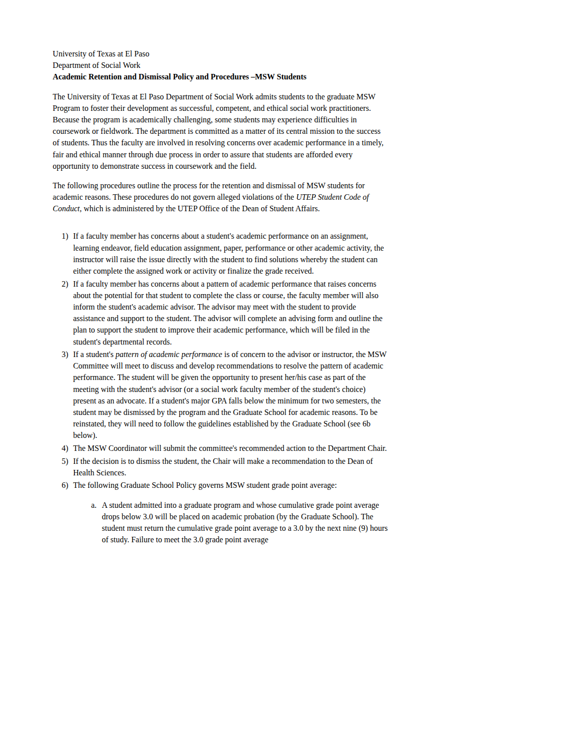University of Texas at El Paso
Department of Social Work
Academic Retention and Dismissal Policy and Procedures –MSW Students
The University of Texas at El Paso Department of Social Work admits students to the graduate MSW Program to foster their development as successful, competent, and ethical social work practitioners. Because the program is academically challenging, some students may experience difficulties in coursework or fieldwork. The department is committed as a matter of its central mission to the success of students. Thus the faculty are involved in resolving concerns over academic performance in a timely, fair and ethical manner through due process in order to assure that students are afforded every opportunity to demonstrate success in coursework and the field.
The following procedures outline the process for the retention and dismissal of MSW students for academic reasons. These procedures do not govern alleged violations of the UTEP Student Code of Conduct, which is administered by the UTEP Office of the Dean of Student Affairs.
If a faculty member has concerns about a student's academic performance on an assignment, learning endeavor, field education assignment, paper, performance or other academic activity, the instructor will raise the issue directly with the student to find solutions whereby the student can either complete the assigned work or activity or finalize the grade received.
If a faculty member has concerns about a pattern of academic performance that raises concerns about the potential for that student to complete the class or course, the faculty member will also inform the student's academic advisor. The advisor may meet with the student to provide assistance and support to the student. The advisor will complete an advising form and outline the plan to support the student to improve their academic performance, which will be filed in the student's departmental records.
If a student's pattern of academic performance is of concern to the advisor or instructor, the MSW Committee will meet to discuss and develop recommendations to resolve the pattern of academic performance. The student will be given the opportunity to present her/his case as part of the meeting with the student's advisor (or a social work faculty member of the student's choice) present as an advocate. If a student's major GPA falls below the minimum for two semesters, the student may be dismissed by the program and the Graduate School for academic reasons. To be reinstated, they will need to follow the guidelines established by the Graduate School (see 6b below).
The MSW Coordinator will submit the committee's recommended action to the Department Chair.
If the decision is to dismiss the student, the Chair will make a recommendation to the Dean of Health Sciences.
The following Graduate School Policy governs MSW student grade point average:
A student admitted into a graduate program and whose cumulative grade point average drops below 3.0 will be placed on academic probation (by the Graduate School). The student must return the cumulative grade point average to a 3.0 by the next nine (9) hours of study. Failure to meet the 3.0 grade point average